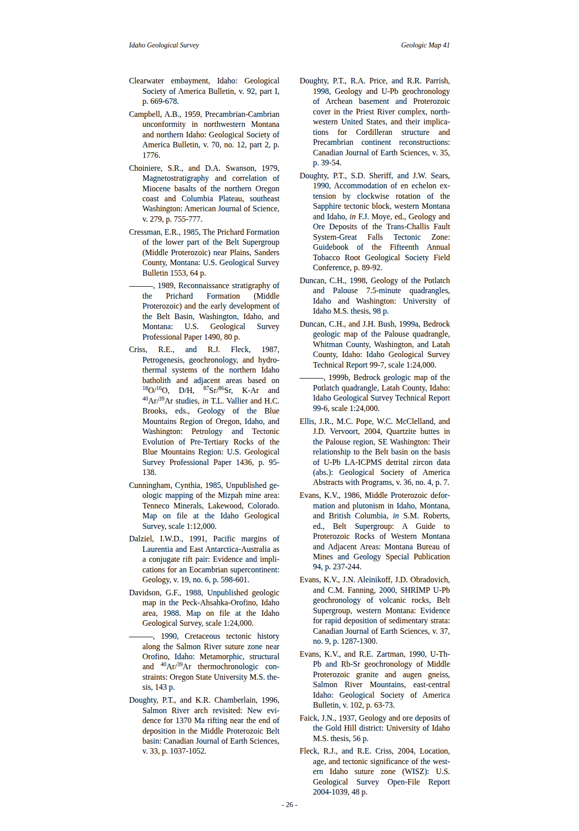Idaho Geological Survey Geologic Map 41
Clearwater embayment, Idaho: Geological Society of America Bulletin, v. 92, part I, p. 669-678.
Campbell, A.B., 1959, Precambrian-Cambrian unconformity in northwestern Montana and northern Idaho: Geological Society of America Bulletin, v. 70, no. 12, part 2, p. 1776.
Choiniere, S.R., and D.A. Swanson, 1979, Magnetostratigraphy and correlation of Miocene basalts of the northern Oregon coast and Columbia Plateau, southeast Washington: American Journal of Science, v. 279, p. 755-777.
Cressman, E.R., 1985, The Prichard Formation of the lower part of the Belt Supergroup (Middle Proterozoic) near Plains, Sanders County, Montana: U.S. Geological Survey Bulletin 1553, 64 p.
———, 1989, Reconnaissance stratigraphy of the Prichard Formation (Middle Proterozoic) and the early development of the Belt Basin, Washington, Idaho, and Montana: U.S. Geological Survey Professional Paper 1490, 80 p.
Criss, R.E., and R.J. Fleck, 1987, Petrogenesis, geochronology, and hydrothermal systems of the northern Idaho batholith and adjacent areas based on 18O/16O, D/H, 87Sr/86Sr, K-Ar and 40Ar/39Ar studies, in T.L. Vallier and H.C. Brooks, eds., Geology of the Blue Mountains Region of Oregon, Idaho, and Washington: Petrology and Tectonic Evolution of Pre-Tertiary Rocks of the Blue Mountains Region: U.S. Geological Survey Professional Paper 1436, p. 95-138.
Cunningham, Cynthia, 1985, Unpublished geologic mapping of the Mizpah mine area: Tenneco Minerals, Lakewood, Colorado. Map on file at the Idaho Geological Survey, scale 1:12,000.
Dalziel, I.W.D., 1991, Pacific margins of Laurentia and East Antarctica-Australia as a conjugate rift pair: Evidence and implications for an Eocambrian supercontinent: Geology, v. 19, no. 6, p. 598-601.
Davidson, G.F., 1988, Unpublished geologic map in the Peck-Ahsahka-Orofino, Idaho area, 1988. Map on file at the Idaho Geological Survey, scale 1:24,000.
———, 1990, Cretaceous tectonic history along the Salmon River suture zone near Orofino, Idaho: Metamorphic, structural and 40Ar/39Ar thermochronologic constraints: Oregon State University M.S. thesis, 143 p.
Doughty, P.T., and K.R. Chamberlain, 1996, Salmon River arch revisited: New evidence for 1370 Ma rifting near the end of deposition in the Middle Proterozoic Belt basin: Canadian Journal of Earth Sciences, v. 33, p. 1037-1052.
Doughty, P.T., R.A. Price, and R.R. Parrish, 1998, Geology and U-Pb geochronology of Archean basement and Proterozoic cover in the Priest River complex, northwestern United States, and their implications for Cordilleran structure and Precambrian continent reconstructions: Canadian Journal of Earth Sciences, v. 35, p. 39-54.
Doughty, P.T., S.D. Sheriff, and J.W. Sears, 1990, Accommodation of en echelon extension by clockwise rotation of the Sapphire tectonic block, western Montana and Idaho, in F.J. Moye, ed., Geology and Ore Deposits of the Trans-Challis Fault System-Great Falls Tectonic Zone: Guidebook of the Fifteenth Annual Tobacco Root Geological Society Field Conference, p. 89-92.
Duncan, C.H., 1998, Geology of the Potlatch and Palouse 7.5-minute quadrangles, Idaho and Washington: University of Idaho M.S. thesis, 98 p.
Duncan, C.H., and J.H. Bush, 1999a, Bedrock geologic map of the Palouse quadrangle, Whitman County, Washington, and Latah County, Idaho: Idaho Geological Survey Technical Report 99-7, scale 1:24,000.
———, 1999b, Bedrock geologic map of the Potlatch quadrangle, Latah County, Idaho: Idaho Geological Survey Technical Report 99-6, scale 1:24,000.
Ellis, J.R., M.C. Pope, W.C. McClelland, and J.D. Vervoort, 2004, Quartzite buttes in the Palouse region, SE Washington: Their relationship to the Belt basin on the basis of U-Pb LA-ICPMS detrital zircon data (abs.): Geological Society of America Abstracts with Programs, v. 36, no. 4, p. 7.
Evans, K.V., 1986, Middle Proterozoic deformation and plutonism in Idaho, Montana, and British Columbia, in S.M. Roberts, ed., Belt Supergroup: A Guide to Proterozoic Rocks of Western Montana and Adjacent Areas: Montana Bureau of Mines and Geology Special Publication 94, p. 237-244.
Evans, K.V., J.N. Aleinikoff, J.D. Obradovich, and C.M. Fanning, 2000, SHRIMP U-Pb geochronology of volcanic rocks, Belt Supergroup, western Montana: Evidence for rapid deposition of sedimentary strata: Canadian Journal of Earth Sciences, v. 37, no. 9, p. 1287-1300.
Evans, K.V., and R.E. Zartman, 1990, U-Th-Pb and Rb-Sr geochronology of Middle Proterozoic granite and augen gneiss, Salmon River Mountains, east-central Idaho: Geological Society of America Bulletin, v. 102, p. 63-73.
Faick, J.N., 1937, Geology and ore deposits of the Gold Hill district: University of Idaho M.S. thesis, 56 p.
Fleck, R.J., and R.E. Criss, 2004, Location, age, and tectonic significance of the western Idaho suture zone (WISZ): U.S. Geological Survey Open-File Report 2004-1039, 48 p.
- 26 -